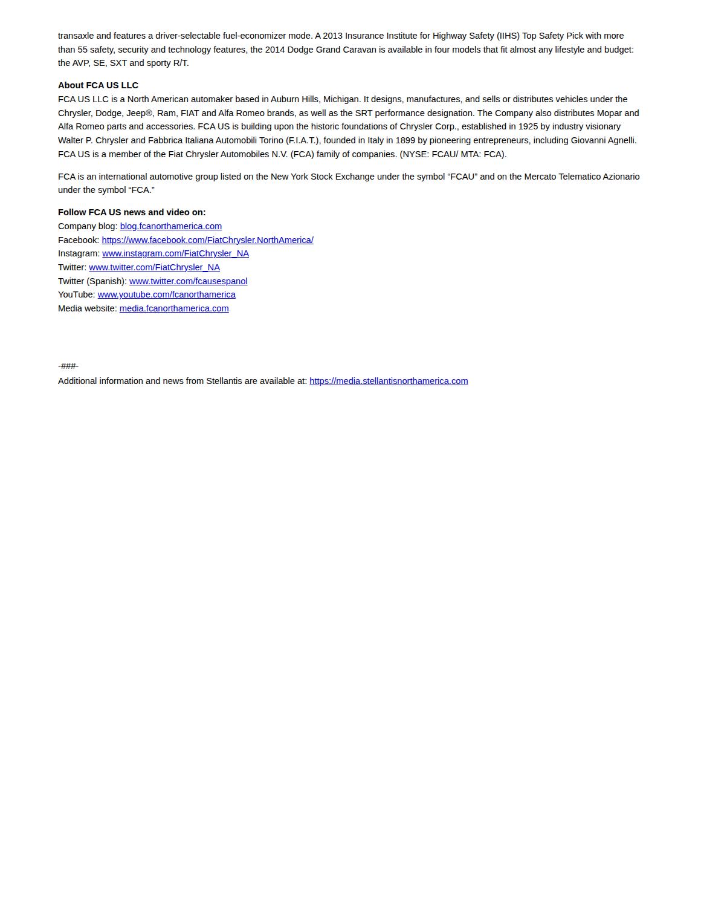transaxle and features a driver-selectable fuel-economizer mode. A 2013 Insurance Institute for Highway Safety (IIHS) Top Safety Pick with more than 55 safety, security and technology features, the 2014 Dodge Grand Caravan is available in four models that fit almost any lifestyle and budget: the AVP, SE, SXT and sporty R/T.
About FCA US LLC
FCA US LLC is a North American automaker based in Auburn Hills, Michigan. It designs, manufactures, and sells or distributes vehicles under the Chrysler, Dodge, Jeep®, Ram, FIAT and Alfa Romeo brands, as well as the SRT performance designation. The Company also distributes Mopar and Alfa Romeo parts and accessories. FCA US is building upon the historic foundations of Chrysler Corp., established in 1925 by industry visionary Walter P. Chrysler and Fabbrica Italiana Automobili Torino (F.I.A.T.), founded in Italy in 1899 by pioneering entrepreneurs, including Giovanni Agnelli. FCA US is a member of the Fiat Chrysler Automobiles N.V. (FCA) family of companies. (NYSE: FCAU/ MTA: FCA).
FCA is an international automotive group listed on the New York Stock Exchange under the symbol “FCAU” and on the Mercato Telematico Azionario under the symbol “FCA.”
Follow FCA US news and video on:
Company blog: blog.fcanorthamerica.com
Facebook: https://www.facebook.com/FiatChrysler.NorthAmerica/
Instagram: www.instagram.com/FiatChrysler_NA
Twitter: www.twitter.com/FiatChrysler_NA
Twitter (Spanish): www.twitter.com/fcausespanol
YouTube: www.youtube.com/fcanorthamerica
Media website: media.fcanorthamerica.com
-###-
Additional information and news from Stellantis are available at: https://media.stellantisnorthamerica.com